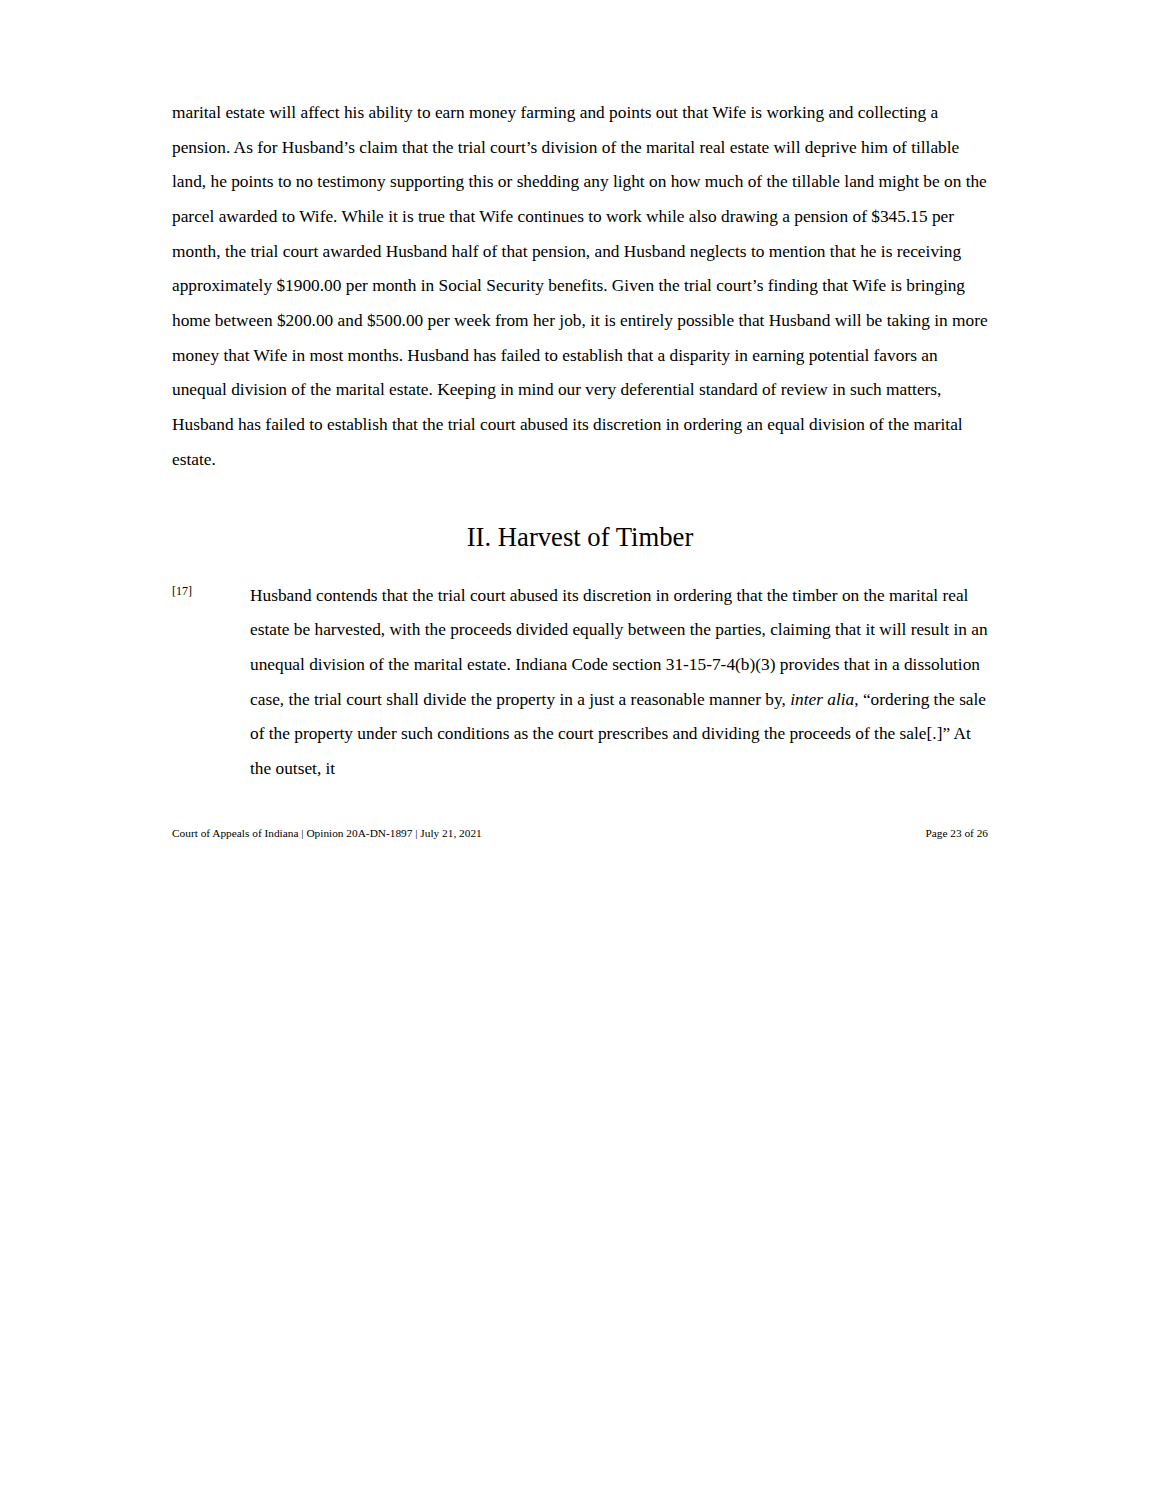marital estate will affect his ability to earn money farming and points out that Wife is working and collecting a pension. As for Husband’s claim that the trial court’s division of the marital real estate will deprive him of tillable land, he points to no testimony supporting this or shedding any light on how much of the tillable land might be on the parcel awarded to Wife. While it is true that Wife continues to work while also drawing a pension of $345.15 per month, the trial court awarded Husband half of that pension, and Husband neglects to mention that he is receiving approximately $1900.00 per month in Social Security benefits. Given the trial court’s finding that Wife is bringing home between $200.00 and $500.00 per week from her job, it is entirely possible that Husband will be taking in more money that Wife in most months. Husband has failed to establish that a disparity in earning potential favors an unequal division of the marital estate. Keeping in mind our very deferential standard of review in such matters, Husband has failed to establish that the trial court abused its discretion in ordering an equal division of the marital estate.
II. Harvest of Timber
[17]
Husband contends that the trial court abused its discretion in ordering that the timber on the marital real estate be harvested, with the proceeds divided equally between the parties, claiming that it will result in an unequal division of the marital estate. Indiana Code section 31-15-7-4(b)(3) provides that in a dissolution case, the trial court shall divide the property in a just a reasonable manner by, inter alia, “ordering the sale of the property under such conditions as the court prescribes and dividing the proceeds of the sale[.]” At the outset, it
Court of Appeals of Indiana | Opinion 20A-DN-1897 | July 21, 2021 Page 23 of 26